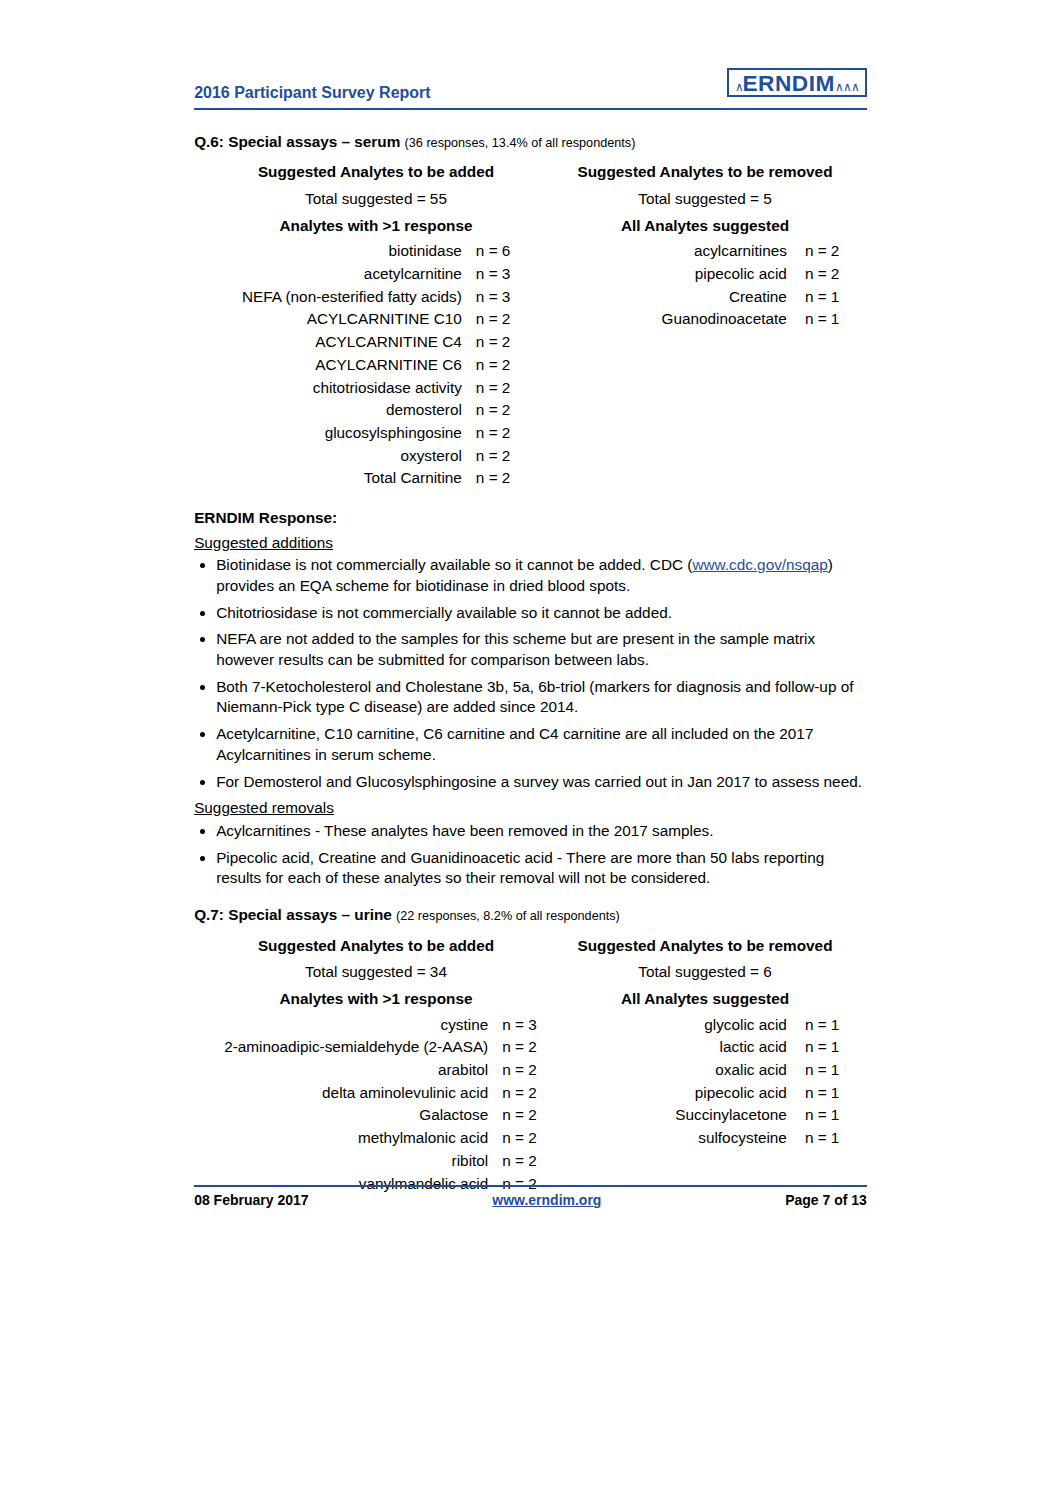2016 Participant Survey Report
∧ERNDIM∧∧∧
Q.6: Special assays – serum (36 responses, 13.4% of all respondents)
Suggested Analytes to be added
Total suggested = 55
Analytes with >1 response
| biotinidase | n = 6 |
| acetylcarnitine | n = 3 |
| NEFA (non-esterified fatty acids) | n = 3 |
| ACYLCARNITINE C10 | n = 2 |
| ACYLCARNITINE C4 | n = 2 |
| ACYLCARNITINE C6 | n = 2 |
| chitotriosidase activity | n = 2 |
| demosterol | n = 2 |
| glucosylsphingosine | n = 2 |
| oxysterol | n = 2 |
| Total Carnitine | n = 2 |
Suggested Analytes to be removed
Total suggested = 5
All Analytes suggested
| acylcarnitines | n = 2 |
| pipecolic acid | n = 2 |
| Creatine | n = 1 |
| Guanodinoacetate | n = 1 |
ERNDIM Response:
Suggested additions
Biotinidase is not commercially available so it cannot be added. CDC (www.cdc.gov/nsqap) provides an EQA scheme for biotidinase in dried blood spots.
Chitotriosidase is not commercially available so it cannot be added.
NEFA are not added to the samples for this scheme but are present in the sample matrix however results can be submitted for comparison between labs.
Both 7-Ketocholesterol and Cholestane 3b, 5a, 6b-triol (markers for diagnosis and follow-up of Niemann-Pick type C disease) are added since 2014.
Acetylcarnitine, C10 carnitine, C6 carnitine and C4 carnitine are all included on the 2017 Acylcarnitines in serum scheme.
For Demosterol and Glucosylsphingosine a survey was carried out in Jan 2017 to assess need.
Suggested removals
Acylcarnitines - These analytes have been removed in the 2017 samples.
Pipecolic acid, Creatine and Guanidinoacetic acid - There are more than 50 labs reporting results for each of these analytes so their removal will not be considered.
Q.7: Special assays – urine (22 responses, 8.2% of all respondents)
Suggested Analytes to be added
Total suggested = 34
Analytes with >1 response
| cystine | n = 3 |
| 2-aminoadipic-semialdehyde (2-AASA) | n = 2 |
| arabitol | n = 2 |
| delta aminolevulinic acid | n = 2 |
| Galactose | n = 2 |
| methylmalonic acid | n = 2 |
| ribitol | n = 2 |
| vanylmandelic acid | n = 2 |
Suggested Analytes to be removed
Total suggested = 6
All Analytes suggested
| glycolic acid | n = 1 |
| lactic acid | n = 1 |
| oxalic acid | n = 1 |
| pipecolic acid | n = 1 |
| Succinylacetone | n = 1 |
| sulfocysteine | n = 1 |
08 February 2017
www.erndim.org
Page 7 of 13